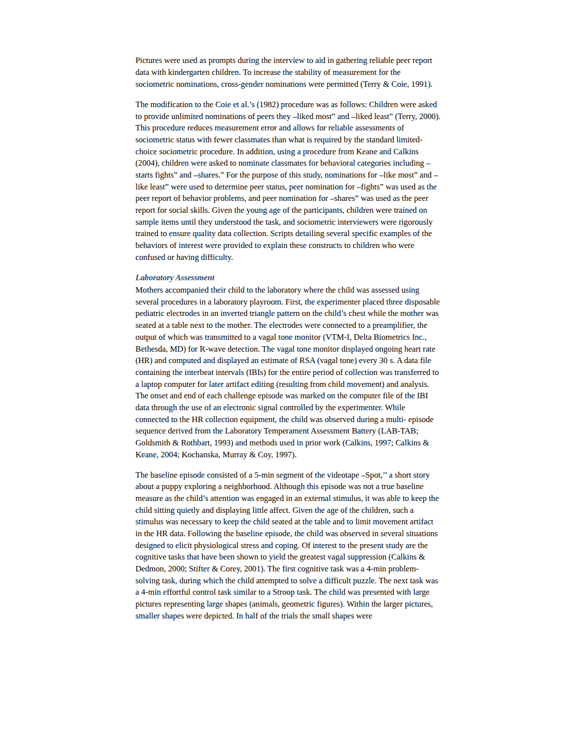Pictures were used as prompts during the interview to aid in gathering reliable peer report data with kindergarten children. To increase the stability of measurement for the sociometric nominations, cross-gender nominations were permitted (Terry & Coie, 1991).
The modification to the Coie et al.’s (1982) procedure was as follows: Children were asked to provide unlimited nominations of peers they –liked most” and –liked least” (Terry, 2000). This procedure reduces measurement error and allows for reliable assessments of sociometric status with fewer classmates than what is required by the standard limited- choice sociometric procedure. In addition, using a procedure from Keane and Calkins (2004), children were asked to nominate classmates for behavioral categories including –starts fights” and –shares.” For the purpose of this study, nominations for –like most” and –like least” were used to determine peer status, peer nomination for –fights” was used as the peer report of behavior problems, and peer nomination for –shares” was used as the peer report for social skills. Given the young age of the participants, children were trained on sample items until they understood the task, and sociometric interviewers were rigorously trained to ensure quality data collection. Scripts detailing several specific examples of the behaviors of interest were provided to explain these constructs to children who were confused or having difficulty.
Laboratory Assessment
Mothers accompanied their child to the laboratory where the child was assessed using several procedures in a laboratory playroom. First, the experimenter placed three disposable pediatric electrodes in an inverted triangle pattern on the child’s chest while the mother was seated at a table next to the mother. The electrodes were connected to a preamplifier, the output of which was transmitted to a vagal tone monitor (VTM-I, Delta Biometrics Inc., Bethesda, MD) for R-wave detection. The vagal tone monitor displayed ongoing heart rate (HR) and computed and displayed an estimate of RSA (vagal tone) every 30 s. A data file containing the interbeat intervals (IBIs) for the entire period of collection was transferred to a laptop computer for later artifact editing (resulting from child movement) and analysis. The onset and end of each challenge episode was marked on the computer file of the IBI data through the use of an electronic signal controlled by the experimenter. While connected to the HR collection equipment, the child was observed during a multi- episode sequence derived from the Laboratory Temperament Assessment Battery (LAB-TAB; Goldsmith & Rothbart, 1993) and methods used in prior work (Calkins, 1997; Calkins & Keane, 2004; Kochanska, Murray & Coy, 1997).
The baseline episode consisted of a 5-min segment of the videotape –Spot,’’ a short story about a puppy exploring a neighborhood. Although this episode was not a true baseline measure as the child’s attention was engaged in an external stimulus, it was able to keep the child sitting quietly and displaying little affect. Given the age of the children, such a stimulus was necessary to keep the child seated at the table and to limit movement artifact in the HR data. Following the baseline episode, the child was observed in several situations designed to elicit physiological stress and coping. Of interest to the present study are the cognitive tasks that have been shown to yield the greatest vagal suppression (Calkins & Dedmon, 2000; Stifter & Corey, 2001). The first cognitive task was a 4-min problem-solving task, during which the child attempted to solve a difficult puzzle. The next task was a 4-min effortful control task similar to a Stroop task. The child was presented with large pictures representing large shapes (animals, geometric figures). Within the larger pictures, smaller shapes were depicted. In half of the trials the small shapes were